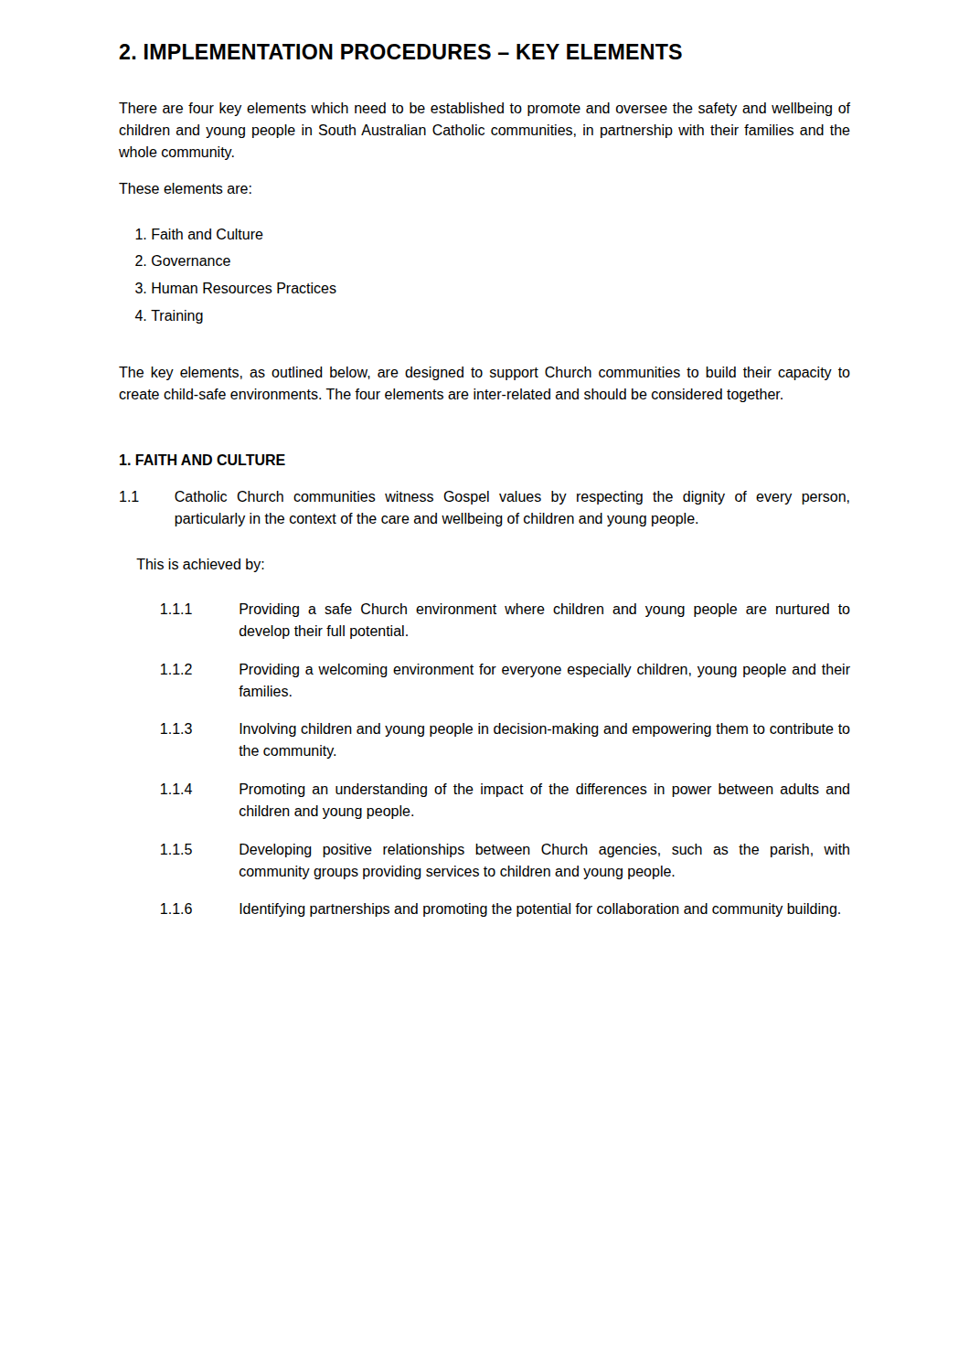2. IMPLEMENTATION PROCEDURES – KEY ELEMENTS
There are four key elements which need to be established to promote and oversee the safety and wellbeing of children and young people in South Australian Catholic communities, in partnership with their families and the whole community.
These elements are:
Faith and Culture
Governance
Human Resources Practices
Training
The key elements, as outlined below, are designed to support Church communities to build their capacity to create child-safe environments. The four elements are inter-related and should be considered together.
1. FAITH AND CULTURE
1.1
Catholic Church communities witness Gospel values by respecting the dignity of every person, particularly in the context of the care and wellbeing of children and young people.
This is achieved by:
1.1.1
Providing a safe Church environment where children and young people are nurtured to develop their full potential.
1.1.2
Providing a welcoming environment for everyone especially children, young people and their families.
1.1.3
Involving children and young people in decision-making and empowering them to contribute to the community.
1.1.4
Promoting an understanding of the impact of the differences in power between adults and children and young people.
1.1.5
Developing positive relationships between Church agencies, such as the parish, with community groups providing services to children and young people.
1.1.6
Identifying partnerships and promoting the potential for collaboration and community building.